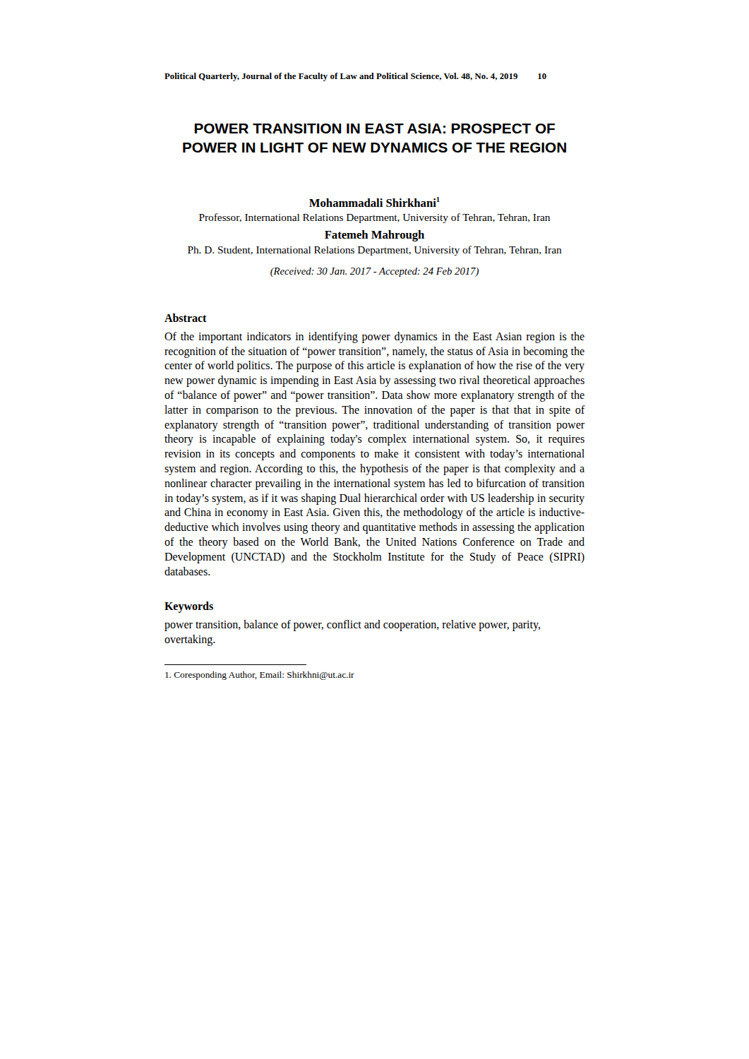Political Quarterly, Journal of the Faculty of Law and Political Science, Vol. 48, No. 4, 201910
Power Transition in East Asia: Prospect of Power in Light of New Dynamics of the Region
Mohammadali Shirkhani1
Professor, International Relations Department, University of Tehran, Tehran, Iran
Fatemeh Mahrough
Ph. D. Student, International Relations Department, University of Tehran, Tehran, Iran
(Received: 30 Jan. 2017 - Accepted: 24 Feb 2017)
Abstract
Of the important indicators in identifying power dynamics in the East Asian region is the recognition of the situation of “power transition”, namely, the status of Asia in becoming the center of world politics. The purpose of this article is explanation of how the rise of the very new power dynamic is impending in East Asia by assessing two rival theoretical approaches of “balance of power” and “power transition”. Data show more explanatory strength of the latter in comparison to the previous. The innovation of the paper is that that in spite of explanatory strength of “transition power”, traditional understanding of transition power theory is incapable of explaining today's complex international system. So, it requires revision in its concepts and components to make it consistent with today’s international system and region. According to this, the hypothesis of the paper is that complexity and a nonlinear character prevailing in the international system has led to bifurcation of transition in today’s system, as if it was shaping Dual hierarchical order with US leadership in security and China in economy in East Asia. Given this, the methodology of the article is inductive-deductive which involves using theory and quantitative methods in assessing the application of the theory based on the World Bank, the United Nations Conference on Trade and Development (UNCTAD) and the Stockholm Institute for the Study of Peace (SIPRI) databases.
Keywords
power transition, balance of power, conflict and cooperation, relative power, parity, overtaking.
1. Coresponding Author, Email: Shirkhni@ut.ac.ir